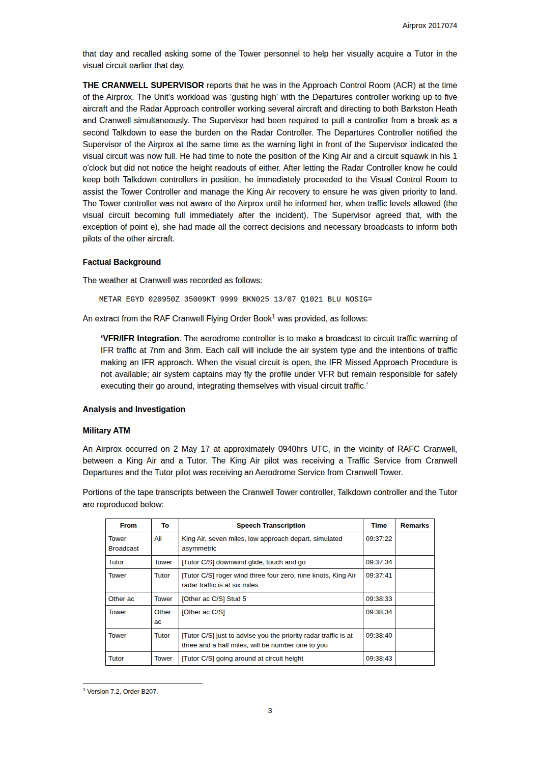Airprox 2017074
that day and recalled asking some of the Tower personnel to help her visually acquire a Tutor in the visual circuit earlier that day.
THE CRANWELL SUPERVISOR reports that he was in the Approach Control Room (ACR) at the time of the Airprox. The Unit's workload was ‘gusting high’ with the Departures controller working up to five aircraft and the Radar Approach controller working several aircraft and directing to both Barkston Heath and Cranwell simultaneously. The Supervisor had been required to pull a controller from a break as a second Talkdown to ease the burden on the Radar Controller. The Departures Controller notified the Supervisor of the Airprox at the same time as the warning light in front of the Supervisor indicated the visual circuit was now full. He had time to note the position of the King Air and a circuit squawk in his 1 o'clock but did not notice the height readouts of either. After letting the Radar Controller know he could keep both Talkdown controllers in position, he immediately proceeded to the Visual Control Room to assist the Tower Controller and manage the King Air recovery to ensure he was given priority to land. The Tower controller was not aware of the Airprox until he informed her, when traffic levels allowed (the visual circuit becoming full immediately after the incident). The Supervisor agreed that, with the exception of point e), she had made all the correct decisions and necessary broadcasts to inform both pilots of the other aircraft.
Factual Background
The weather at Cranwell was recorded as follows:
METAR EGYD 020950Z 35009KT 9999 BKN025 13/07 Q1021 BLU NOSIG=
An extract from the RAF Cranwell Flying Order Book1 was provided, as follows:
‘VFR/IFR Integration. The aerodrome controller is to make a broadcast to circuit traffic warning of IFR traffic at 7nm and 3nm. Each call will include the air system type and the intentions of traffic making an IFR approach. When the visual circuit is open, the IFR Missed Approach Procedure is not available; air system captains may fly the profile under VFR but remain responsible for safely executing their go around, integrating themselves with visual circuit traffic.’
Analysis and Investigation
Military ATM
An Airprox occurred on 2 May 17 at approximately 0940hrs UTC, in the vicinity of RAFC Cranwell, between a King Air and a Tutor. The King Air pilot was receiving a Traffic Service from Cranwell Departures and the Tutor pilot was receiving an Aerodrome Service from Cranwell Tower.
Portions of the tape transcripts between the Cranwell Tower controller, Talkdown controller and the Tutor are reproduced below:
| From | To | Speech Transcription | Time | Remarks |
| --- | --- | --- | --- | --- |
| Tower Broadcast | All | King Air, seven miles, low approach depart, simulated asymmetric | 09:37:22 | |
| Tutor | Tower | [Tutor C/S] downwind glide, touch and go | 09:37:34 | |
| Tower | Tutor | [Tutor C/S] roger wind three four zero, nine knots, King Air radar traffic is at six miles | 09:37:41 | |
| Other ac | Tower | [Other ac C/S] Stud 5 | 09:38:33 | |
| Tower | Other ac | [Other ac C/S] | 09:38:34 | |
| Tower | Tutor | [Tutor C/S] just to advise you the priority radar traffic is at three and a half miles, will be number one to you | 09:38:40 | |
| Tutor | Tower | [Tutor C/S] going around at circuit height | 09:38:43 | |
1 Version 7.2, Order B207.
3